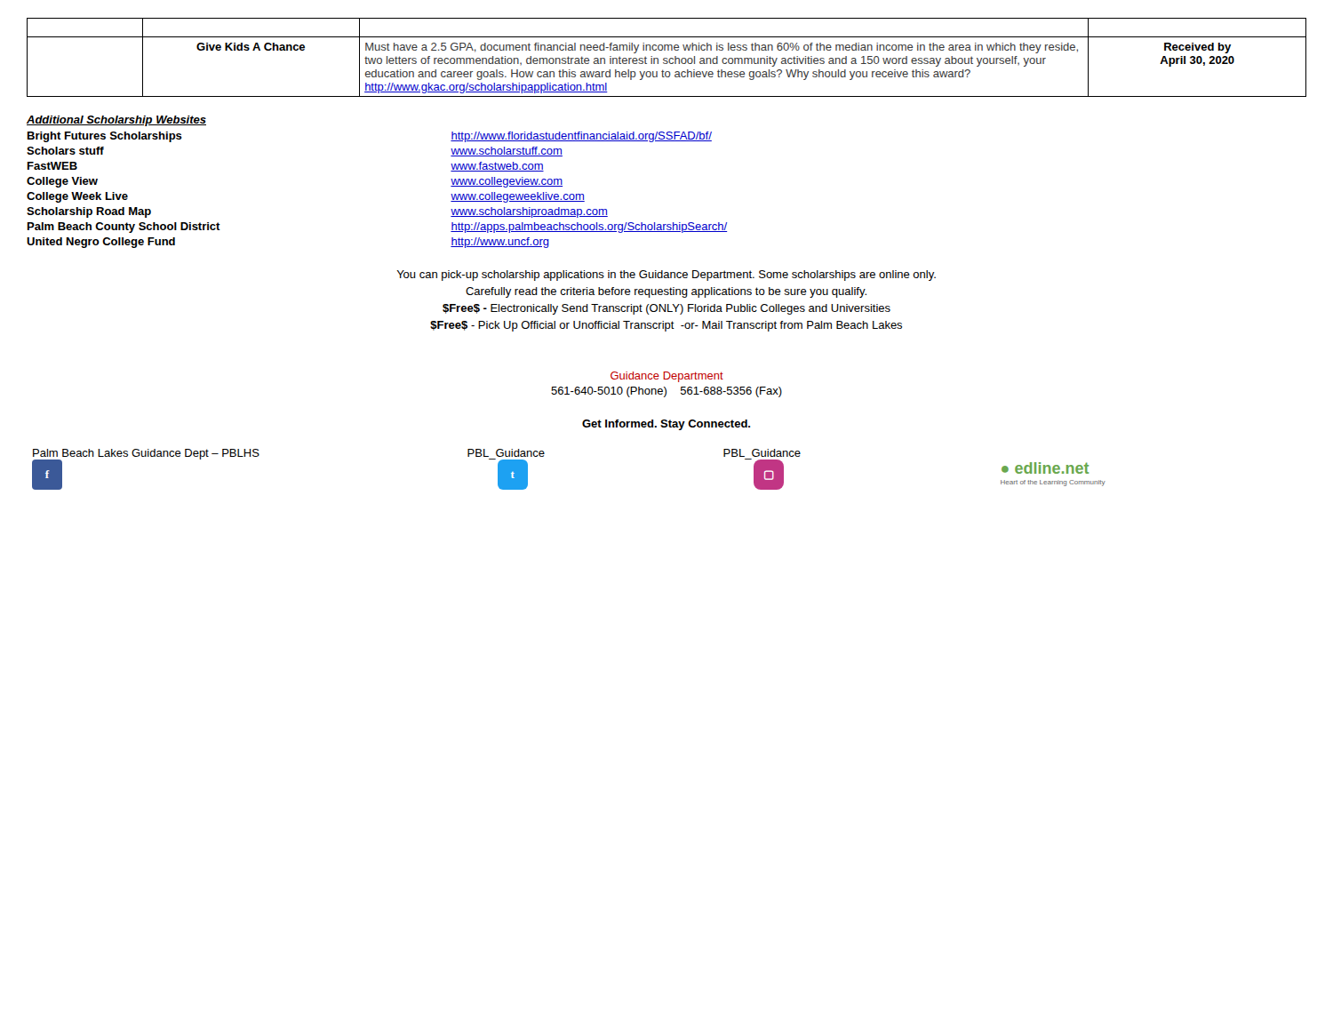| | Give Kids A Chance | Must have a 2.5 GPA, document financial need-family income which is less than 60% of the median income in the area in which they reside, two letters of recommendation, demonstrate an interest in school and community activities and a 150 word essay about yourself, your education and career goals. How can this award help you to achieve these goals? Why should you receive this award? http://www.gkac.org/scholarshipapplication.html | Received by April 30, 2020 |
Additional Scholarship Websites
| Bright Futures Scholarships | http://www.floridastudentfinancialaid.org/SSFAD/bf/ |
| Scholars stuff | www.scholarstuff.com |
| FastWEB | www.fastweb.com |
| College View | www.collegeview.com |
| College Week Live | www.collegeweeklive.com |
| Scholarship Road Map | www.scholarshiproadmap.com |
| Palm Beach County School District | http://apps.palmbeachschools.org/ScholarshipSearch/ |
| United Negro College Fund | http://www.uncf.org |
You can pick-up scholarship applications in the Guidance Department. Some scholarships are online only.
Carefully read the criteria before requesting applications to be sure you qualify.
$Free$ - Electronically Send Transcript (ONLY) Florida Public Colleges and Universities
$Free$ - Pick Up Official or Unofficial Transcript -or- Mail Transcript from Palm Beach Lakes
Guidance Department
561-640-5010 (Phone) 561-688-5356 (Fax)
Get Informed. Stay Connected.
| Palm Beach Lakes Guidance Dept – PBLHS | PBL_Guidance | PBL_Guidance | |
| f | t | ▢ | ● edline.net Heart of the Learning Community |